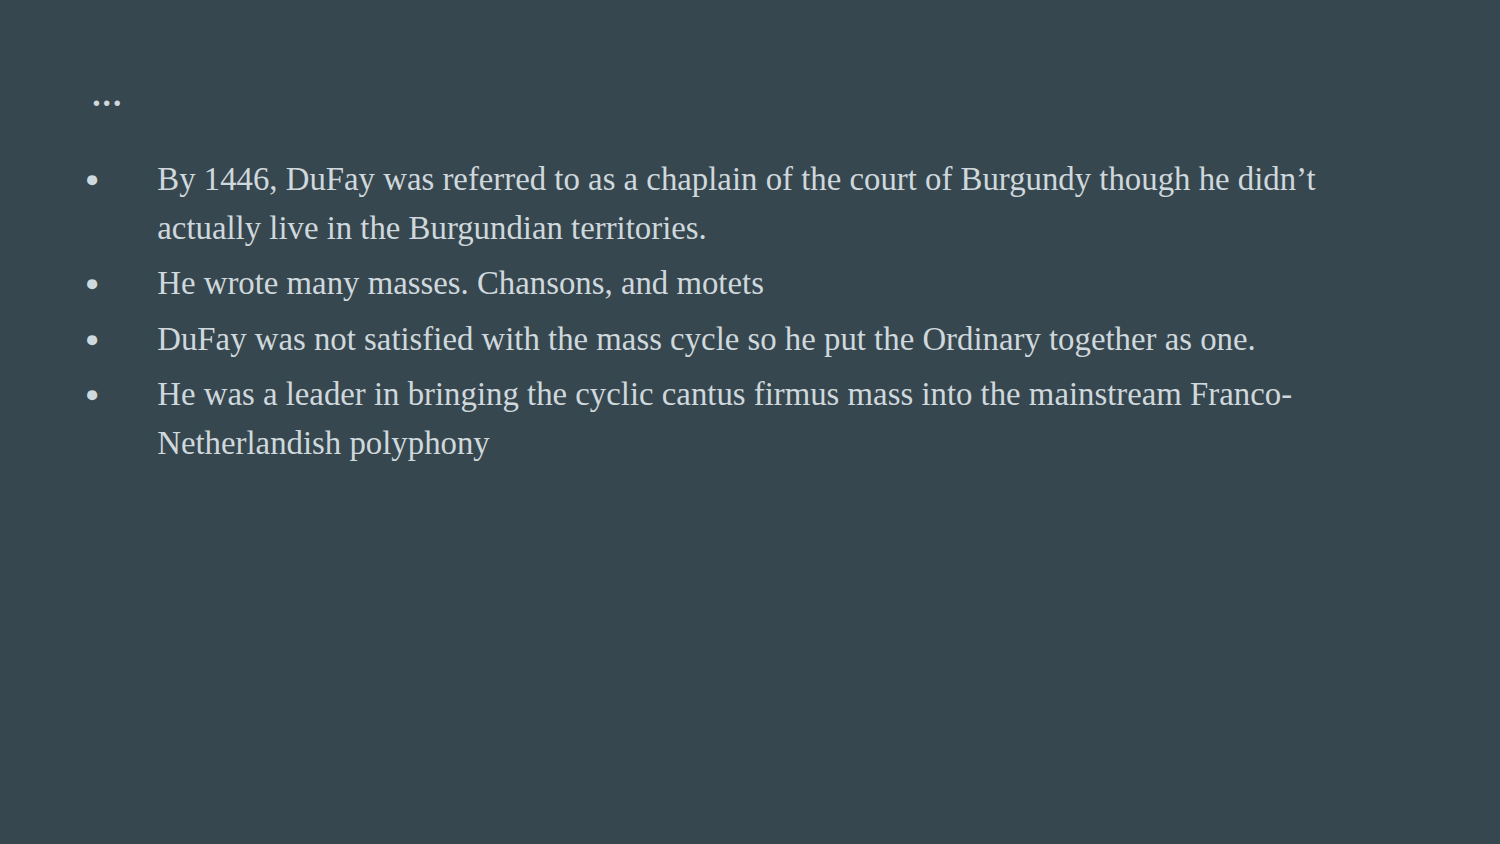...
By 1446, DuFay was referred to as a chaplain of the court of Burgundy though he didn’t actually live in the Burgundian territories.
He wrote many masses. Chansons, and motets
DuFay was not satisfied with the mass cycle so he put the Ordinary together as one.
He was a leader in bringing the cyclic cantus firmus mass into the mainstream Franco-Netherlandish polyphony